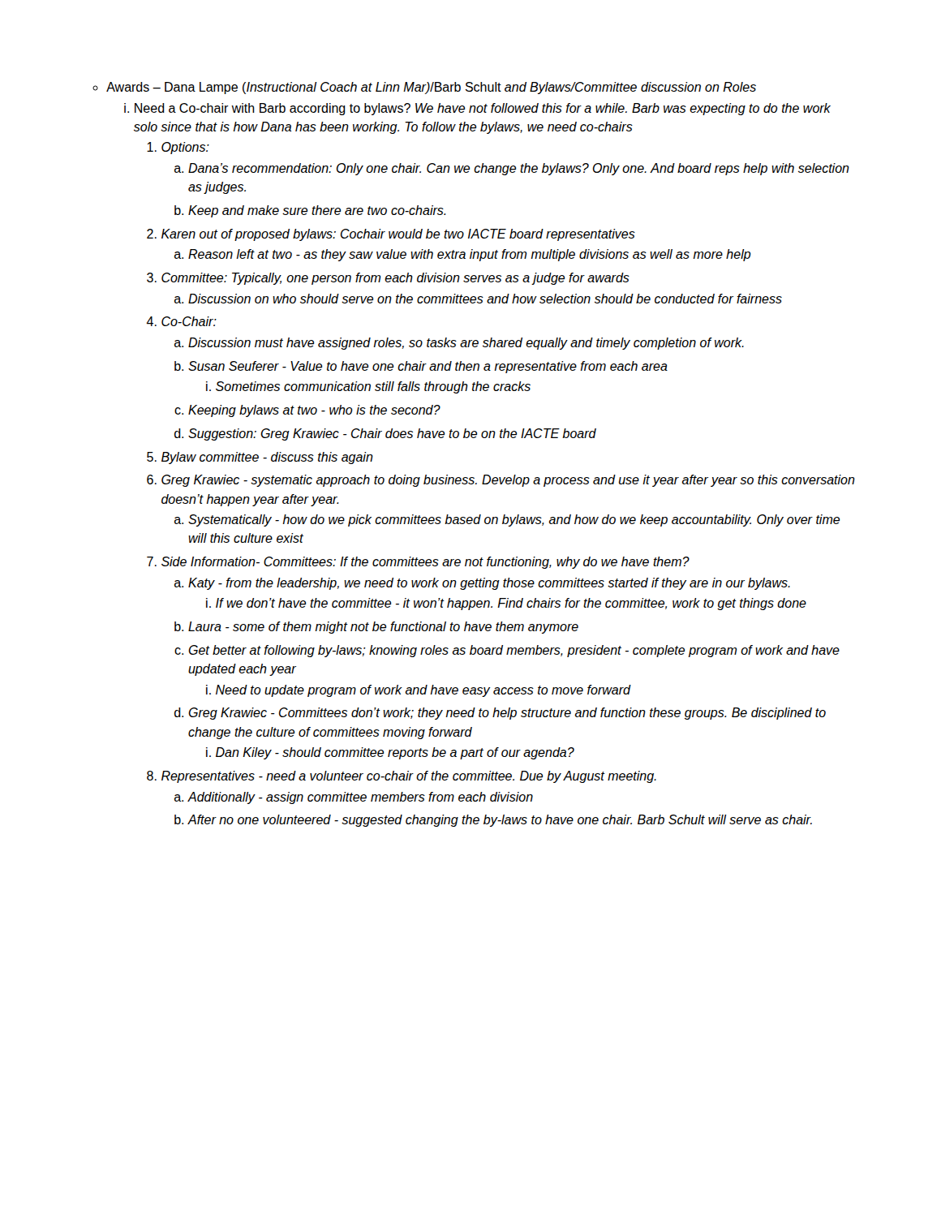Awards – Dana Lampe (Instructional Coach at Linn Mar)/Barb Schult and Bylaws/Committee discussion on Roles
Need a Co-chair with Barb according to bylaws? We have not followed this for a while. Barb was expecting to do the work solo since that is how Dana has been working. To follow the bylaws, we need co-chairs
Options:
Dana’s recommendation: Only one chair. Can we change the bylaws? Only one. And board reps help with selection as judges.
Keep and make sure there are two co-chairs.
Karen out of proposed bylaws: Cochair would be two IACTE board representatives
Reason left at two - as they saw value with extra input from multiple divisions as well as more help
Committee: Typically, one person from each division serves as a judge for awards
Discussion on who should serve on the committees and how selection should be conducted for fairness
Co-Chair:
Discussion must have assigned roles, so tasks are shared equally and timely completion of work.
Susan Seuferer - Value to have one chair and then a representative from each area
Sometimes communication still falls through the cracks
Keeping bylaws at two - who is the second?
Suggestion: Greg Krawiec - Chair does have to be on the IACTE board
Bylaw committee - discuss this again
Greg Krawiec - systematic approach to doing business. Develop a process and use it year after year so this conversation doesn’t happen year after year.
Systematically - how do we pick committees based on bylaws, and how do we keep accountability. Only over time will this culture exist
Side Information- Committees: If the committees are not functioning, why do we have them?
Katy - from the leadership, we need to work on getting those committees started if they are in our bylaws.
If we don’t have the committee - it won’t happen. Find chairs for the committee, work to get things done
Laura - some of them might not be functional to have them anymore
Get better at following by-laws; knowing roles as board members, president - complete program of work and have updated each year
Need to update program of work and have easy access to move forward
Greg Krawiec - Committees don’t work; they need to help structure and function these groups. Be disciplined to change the culture of committees moving forward
Dan Kiley - should committee reports be a part of our agenda?
Representatives - need a volunteer co-chair of the committee. Due by August meeting.
Additionally - assign committee members from each division
After no one volunteered - suggested changing the by-laws to have one chair. Barb Schult will serve as chair.